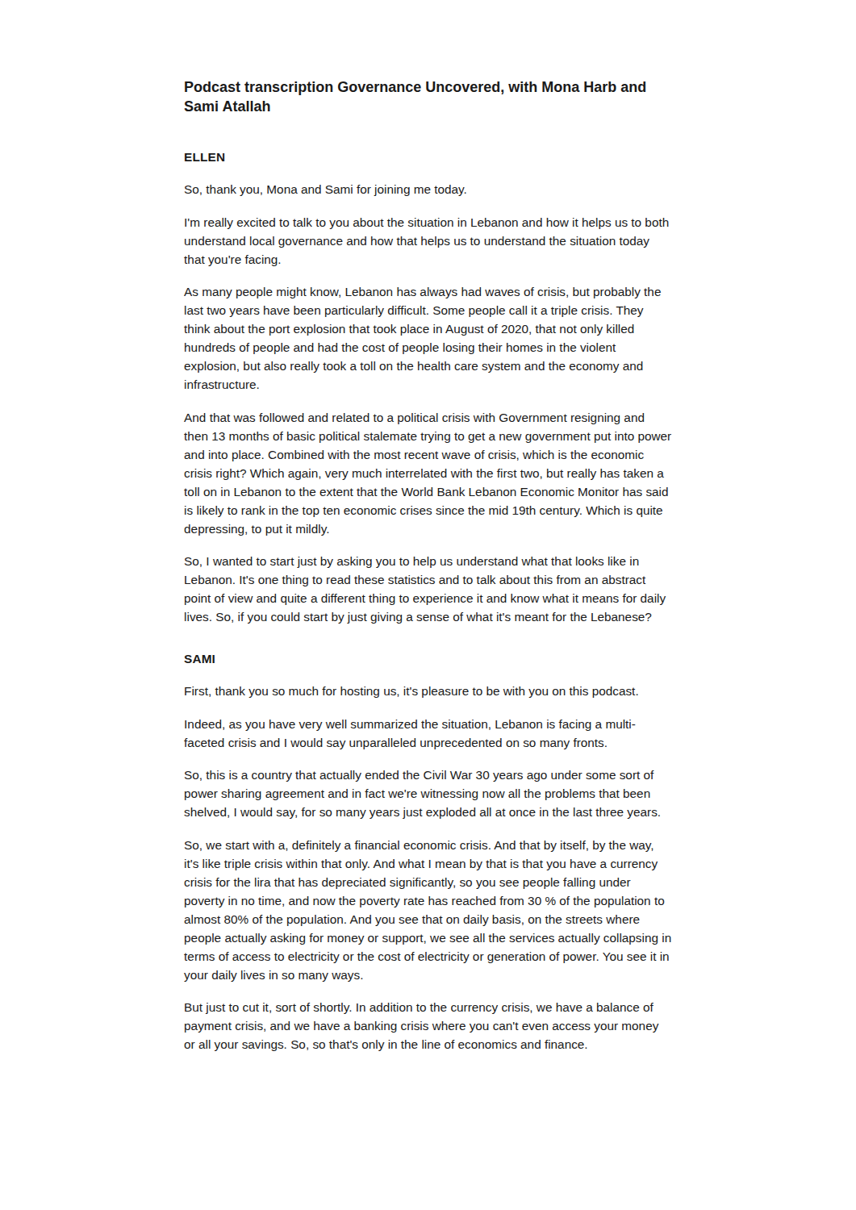Podcast transcription Governance Uncovered, with Mona Harb and Sami Atallah
ELLEN
So, thank you, Mona and Sami for joining me today.
I'm really excited to talk to you about the situation in Lebanon and how it helps us to both understand local governance and how that helps us to understand the situation today that you're facing.
As many people might know, Lebanon has always had waves of crisis, but probably the last two years have been particularly difficult. Some people call it a triple crisis. They think about the port explosion that took place in August of 2020, that not only killed hundreds of people and had the cost of people losing their homes in the violent explosion, but also really took a toll on the health care system and the economy and infrastructure.
And that was followed and related to a political crisis with Government resigning and then 13 months of basic political stalemate trying to get a new government put into power and into place. Combined with the most recent wave of crisis, which is the economic crisis right? Which again, very much interrelated with the first two, but really has taken a toll on in Lebanon to the extent that the World Bank Lebanon Economic Monitor has said is likely to rank in the top ten economic crises since the mid 19th century. Which is quite depressing, to put it mildly.
So, I wanted to start just by asking you to help us understand what that looks like in Lebanon. It's one thing to read these statistics and to talk about this from an abstract point of view and quite a different thing to experience it and know what it means for daily lives. So, if you could start by just giving a sense of what it's meant for the Lebanese?
SAMI
First, thank you so much for hosting us, it's pleasure to be with you on this podcast.
Indeed, as you have very well summarized the situation, Lebanon is facing a multi-faceted crisis and I would say unparalleled unprecedented on so many fronts.
So, this is a country that actually ended the Civil War 30 years ago under some sort of power sharing agreement and in fact we're witnessing now all the problems that been shelved, I would say, for so many years just exploded all at once in the last three years.
So, we start with a, definitely a financial economic crisis. And that by itself, by the way, it's like triple crisis within that only. And what I mean by that is that you have a currency crisis for the lira that has depreciated significantly, so you see people falling under poverty in no time, and now the poverty rate has reached from 30 % of the population to almost 80% of the population. And you see that on daily basis, on the streets where people actually asking for money or support, we see all the services actually collapsing in terms of access to electricity or the cost of electricity or generation of power. You see it in your daily lives in so many ways.
But just to cut it, sort of shortly. In addition to the currency crisis, we have a balance of payment crisis, and we have a banking crisis where you can't even access your money or all your savings. So, so that's only in the line of economics and finance.